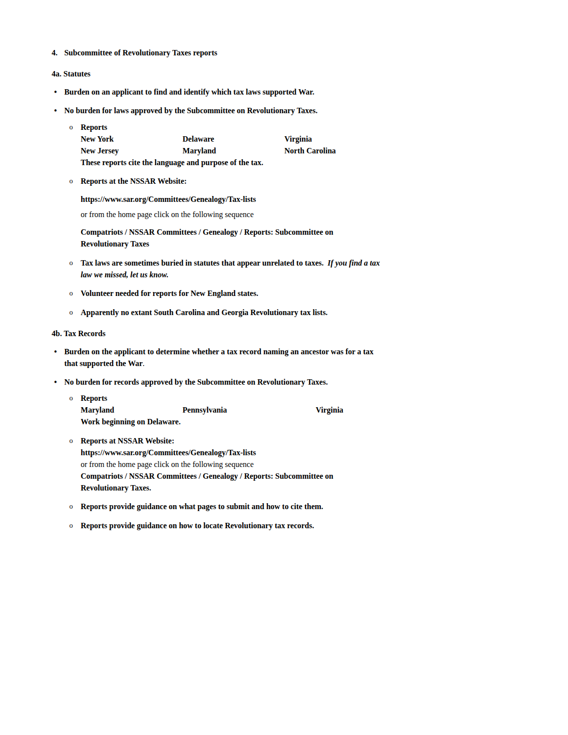4. Subcommittee of Revolutionary Taxes reports
4a. Statutes
Burden on an applicant to find and identify which tax laws supported War.
No burden for laws approved by the Subcommittee on Revolutionary Taxes.
Reports
New York Delaware Virginia New Jersey Maryland North Carolina
These reports cite the language and purpose of the tax.
Reports at the NSSAR Website:
https://www.sar.org/Committees/Genealogy/Tax-lists
or from the home page click on the following sequence
Compatriots / NSSAR Committees / Genealogy / Reports: Subcommittee on Revolutionary Taxes
Tax laws are sometimes buried in statutes that appear unrelated to taxes. If you find a tax law we missed, let us know.
Volunteer needed for reports for New England states.
Apparently no extant South Carolina and Georgia Revolutionary tax lists.
4b. Tax Records
Burden on the applicant to determine whether a tax record naming an ancestor was for a tax that supported the War.
No burden for records approved by the Subcommittee on Revolutionary Taxes.
Reports
Maryland Pennsylvania Virginia
Work beginning on Delaware.
Reports at NSSAR Website:
https://www.sar.org/Committees/Genealogy/Tax-lists
or from the home page click on the following sequence
Compatriots / NSSAR Committees / Genealogy / Reports: Subcommittee on Revolutionary Taxes.
Reports provide guidance on what pages to submit and how to cite them.
Reports provide guidance on how to locate Revolutionary tax records.